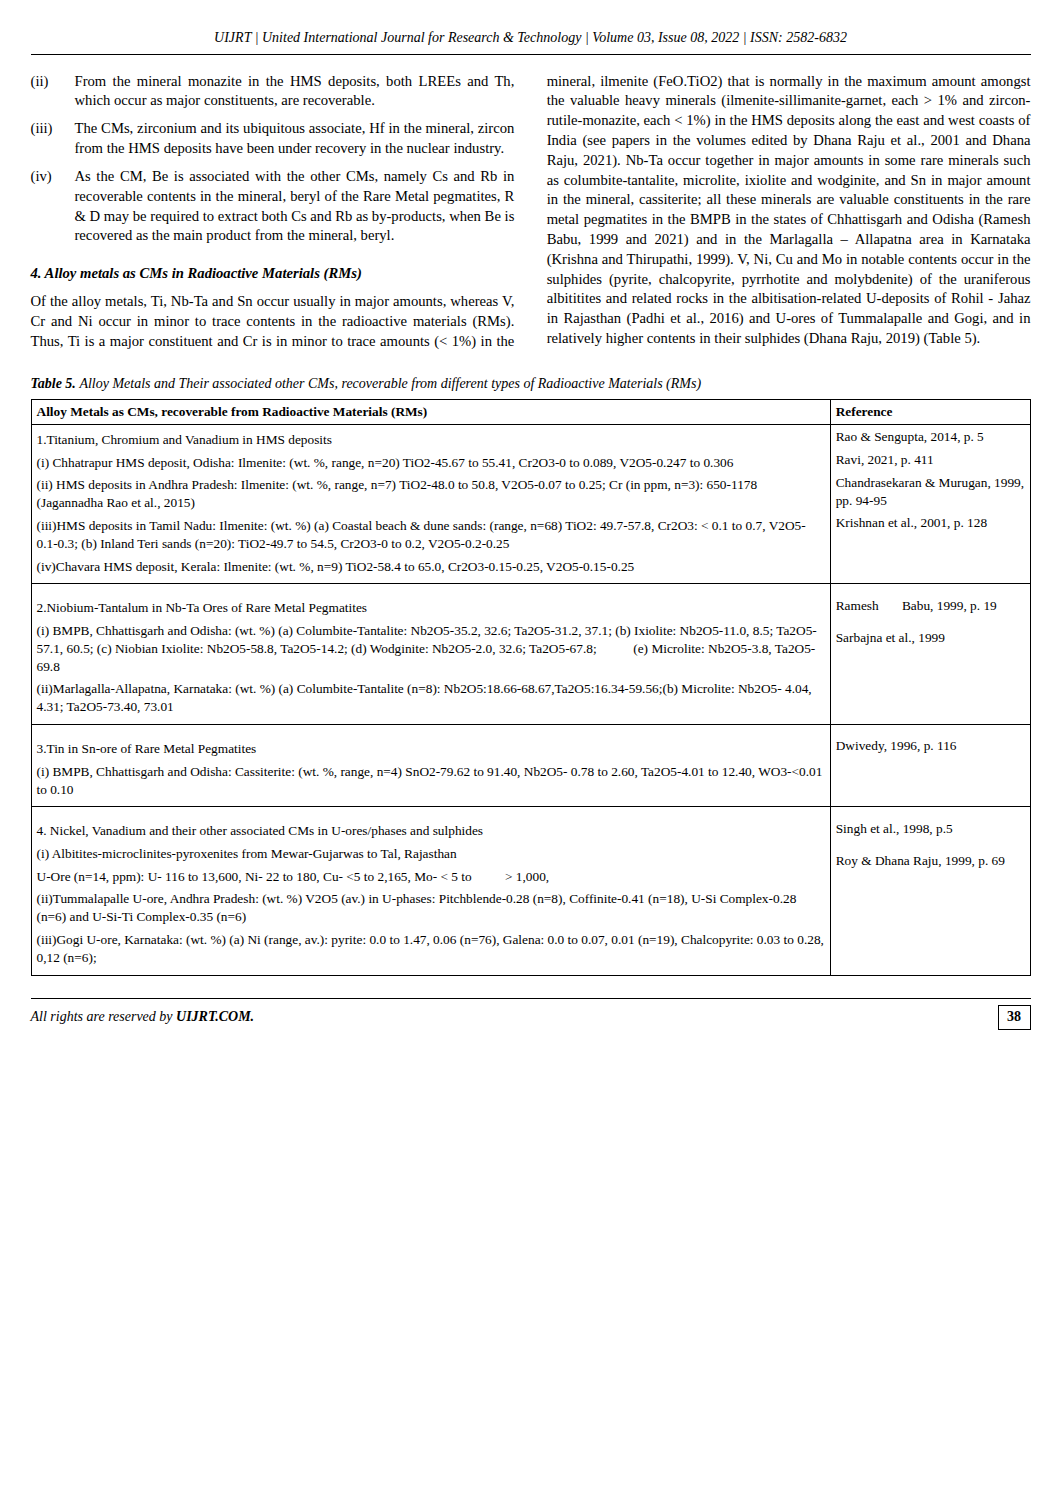UIJRT | United International Journal for Research & Technology | Volume 03, Issue 08, 2022 | ISSN: 2582-6832
(ii) From the mineral monazite in the HMS deposits, both LREEs and Th, which occur as major constituents, are recoverable.
(iii) The CMs, zirconium and its ubiquitous associate, Hf in the mineral, zircon from the HMS deposits have been under recovery in the nuclear industry.
(iv) As the CM, Be is associated with the other CMs, namely Cs and Rb in recoverable contents in the mineral, beryl of the Rare Metal pegmatites, R & D may be required to extract both Cs and Rb as by-products, when Be is recovered as the main product from the mineral, beryl.
4. Alloy metals as CMs in Radioactive Materials (RMs)
Of the alloy metals, Ti, Nb-Ta and Sn occur usually in major amounts, whereas V, Cr and Ni occur in minor to trace contents in the radioactive materials (RMs). Thus, Ti is a major constituent and Cr is in minor to trace amounts (< 1%) in the mineral, ilmenite (FeO.TiO2) that is normally in the maximum amount amongst the valuable heavy minerals (ilmenite-sillimanite-garnet, each > 1% and zircon-rutile-monazite, each < 1%) in the HMS deposits along the east and west coasts of India (see papers in the volumes edited by Dhana Raju et al., 2001 and Dhana Raju, 2021). Nb-Ta occur together in major amounts in some rare minerals such as columbite-tantalite, microlite, ixiolite and wodginite, and Sn in major amount in the mineral, cassiterite; all these minerals are valuable constituents in the rare metal pegmatites in the BMPB in the states of Chhattisgarh and Odisha (Ramesh Babu, 1999 and 2021) and in the Marlagalla – Allapatna area in Karnataka (Krishna and Thirupathi, 1999). V, Ni, Cu and Mo in notable contents occur in the sulphides (pyrite, chalcopyrite, pyrrhotite and molybdenite) of the uraniferous albititites and related rocks in the albitisation-related U-deposits of Rohil - Jahaz in Rajasthan (Padhi et al., 2016) and U-ores of Tummalapalle and Gogi, and in relatively higher contents in their sulphides (Dhana Raju, 2019) (Table 5).
Table 5. Alloy Metals and Their associated other CMs, recoverable from different types of Radioactive Materials (RMs)
| Alloy Metals as CMs, recoverable from Radioactive Materials (RMs) | Reference |
| --- | --- |
| 1.Titanium, Chromium and Vanadium in HMS deposits (i) Chhatrapur HMS deposit, Odisha: Ilmenite: (wt. %, range, n=20) TiO2-45.67 to 55.41, Cr2O3-0 to 0.089, V2O5-0.247 to 0.306 (ii) HMS deposits in Andhra Pradesh: Ilmenite: (wt. %, range, n=7) TiO2-48.0 to 50.8, V2O5-0.07 to 0.25; Cr (in ppm, n=3): 650-1178 (Jagannadha Rao et al., 2015) (iii)HMS deposits in Tamil Nadu: Ilmenite: (wt. %) (a) Coastal beach & dune sands: (range, n=68) TiO2: 49.7-57.8, Cr2O3: < 0.1 to 0.7, V2O5-0.1-0.3; (b) Inland Teri sands (n=20): TiO2-49.7 to 54.5, Cr2O3-0 to 0.2, V2O5-0.2-0.25 (iv)Chavara HMS deposit, Kerala: Ilmenite: (wt. %, n=9) TiO2-58.4 to 65.0, Cr2O3-0.15-0.25, V2O5-0.15-0.25 | Rao & Sengupta, 2014, p. 5 Ravi, 2021, p. 411 Chandrasekaran & Murugan, 1999, pp. 94-95 Krishnan et al., 2001, p. 128 |
| 2.Niobium-Tantalum in Nb-Ta Ores of Rare Metal Pegmatites (i) BMPB, Chhattisgarh and Odisha: (wt. %) (a) Columbite-Tantalite: Nb2O5-35.2, 32.6; Ta2O5-31.2, 37.1; (b) Ixiolite: Nb2O5-11.0, 8.5; Ta2O5-57.1, 60.5; (c) Niobian Ixiolite: Nb2O5-58.8, Ta2O5-14.2; (d) Wodginite: Nb2O5-2.0, 32.6; Ta2O5-67.8; (e) Microlite: Nb2O5-3.8, Ta2O5-69.8 (ii)Marlagalla-Allapatna, Karnataka: (wt. %) (a) Columbite-Tantalite (n=8): Nb2O5:18.66-68.67,Ta2O5:16.34-59.56;(b) Microlite: Nb2O5- 4.04, 4.31; Ta2O5-73.40, 73.01 | Ramesh Babu, 1999, p. 19 Sarbajna et al., 1999 |
| 3.Tin in Sn-ore of Rare Metal Pegmatites (i) BMPB, Chhattisgarh and Odisha: Cassiterite: (wt. %, range, n=4) SnO2-79.62 to 91.40, Nb2O5- 0.78 to 2.60, Ta2O5-4.01 to 12.40, WO3-<0.01 to 0.10 | Dwivedy, 1996, p. 116 |
| 4. Nickel, Vanadium and their other associated CMs in U-ores/phases and sulphides (i) Albitites-microclinites-pyroxenites from Mewar-Gujarwas to Tal, Rajasthan U-Ore (n=14, ppm): U- 116 to 13,600, Ni- 22 to 180, Cu- <5 to 2,165, Mo- < 5 to > 1,000, (ii)Tummalapalle U-ore, Andhra Pradesh: (wt. %) V2O5 (av.) in U-phases: Pitchblende-0.28 (n=8), Coffinite-0.41 (n=18), U-Si Complex-0.28 (n=6) and U-Si-Ti Complex-0.35 (n=6) (iii)Gogi U-ore, Karnataka: (wt. %) (a) Ni (range, av.): pyrite: 0.0 to 1.47, 0.06 (n=76), Galena: 0.0 to 0.07, 0.01 (n=19), Chalcopyrite: 0.03 to 0.28, 0,12 (n=6); | Singh et al., 1998, p.5 Roy & Dhana Raju, 1999, p. 69 |
All rights are reserved by UIJRT.COM. 38